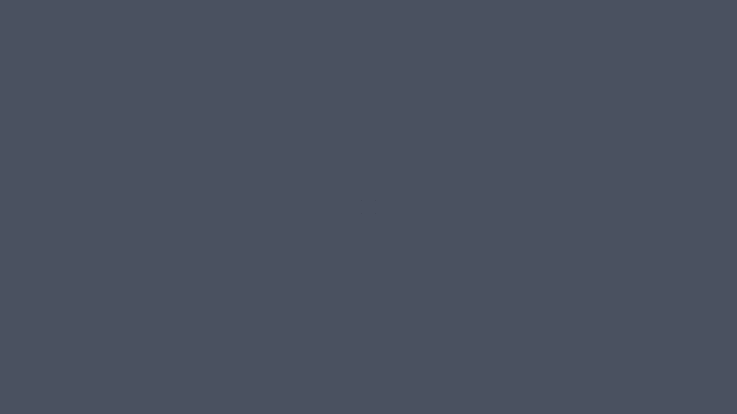Training room with wall-mounted display showing a blue data dashboard
Tiered auditorium with a large display showing a city skyline
Boardroom with city views and a wide analytics display
Open-plan office with two mounted displays and lounge seating